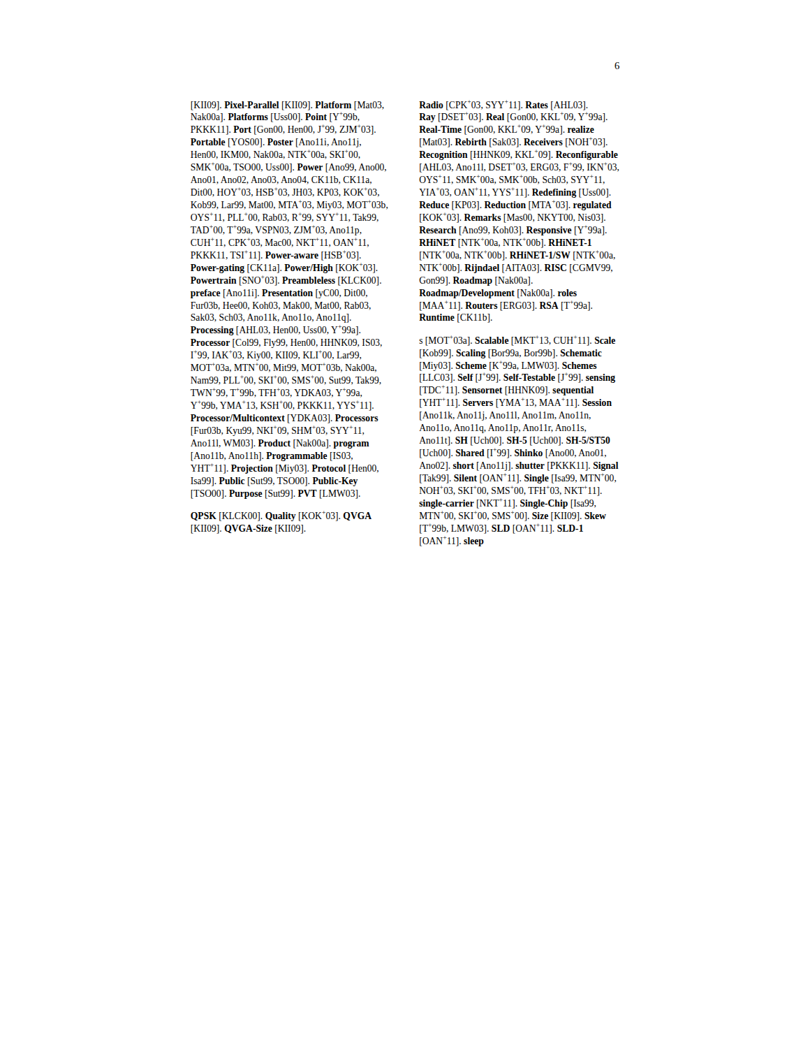6
[KII09]. Pixel-Parallel [KII09]. Platform [Mat03, Nak00a]. Platforms [Uss00]. Point [Y+99b, PKKK11]. Port [Gon00, Hen00, J+99, ZJM+03]. Portable [YOS00]. Poster [Ano11i, Ano11j, Hen00, IKM00, Nak00a, NTK+00a, SKI+00, SMK+00a, TSO00, Uss00]. Power [Ano99, Ano00, Ano01, Ano02, Ano03, Ano04, CK11b, CK11a, Dit00, HOY+03, HSB+03, JH03, KP03, KOK+03, Kob99, Lar99, Mat00, MTA+03, Miy03, MOT+03b, OYS+11, PLL+00, Rab03, R+99, SYY+11, Tak99, TAD+00, T+99a, VSPN03, ZJM+03, Ano11p, CUH+11, CPK+03, Mac00, NKT+11, OAN+11, PKKK11, TSI+11]. Power-aware [HSB+03]. Power-gating [CK11a]. Power/High [KOK+03]. Powertrain [SNO+03]. Preambleless [KLCK00]. preface [Ano11i]. Presentation [yC00, Dit00, Fur03b, Hee00, Koh03, Mak00, Mat00, Rab03, Sak03, Sch03, Ano11k, Ano11o, Ano11q]. Processing [AHL03, Hen00, Uss00, Y+99a]. Processor [Col99, Fly99, Hen00, HHNK09, IS03, I+99, IAK+03, Kiy00, KII09, KLI+00, Lar99, MOT+03a, MTN+00, Mit99, MOT+03b, Nak00a, Nam99, PLL+00, SKI+00, SMS+00, Sut99, Tak99, TWN+99, T+99b, TFH+03, YDKA03, Y+99a, Y+99b, YMA+13, KSH+00, PKKK11, YYS+11]. Processor/Multicontext [YDKA03]. Processors [Fur03b, Kyu99, NKI+09, SHM+03, SYY+11, Ano11l, WM03]. Product [Nak00a]. program [Ano11b, Ano11h]. Programmable [IS03, YHT+11]. Projection [Miy03]. Protocol [Hen00, Isa99]. Public [Sut99, TSO00]. Public-Key [TSO00]. Purpose [Sut99]. PVT [LMW03].
QPSK [KLCK00]. Quality [KOK+03]. QVGA [KII09]. QVGA-Size [KII09].
Radio [CPK+03, SYY+11]. Rates [AHL03].
Ray [DSET+03]. Real [Gon00, KKL+09, Y+99a]. Real-Time [Gon00, KKL+09, Y+99a]. realize [Mat03]. Rebirth [Sak03]. Receivers [NOH+03]. Recognition [HHNK09, KKL+09]. Reconfigurable [AHL03, Ano11l, DSET+03, ERG03, F+99, IKN+03, OYS+11, SMK+00a, SMK+00b, Sch03, SYY+11, YIA+03, OAN+11, YYS+11]. Redefining [Uss00]. Reduce [KP03]. Reduction [MTA+03]. regulated [KOK+03]. Remarks [Mas00, NKYT00, Nis03]. Research [Ano99, Koh03]. Responsive [Y+99a]. RHiNET [NTK+00a, NTK+00b]. RHiNET-1 [NTK+00a, NTK+00b]. RHiNET-1/SW [NTK+00a, NTK+00b]. Rijndael [AITA03]. RISC [CGMV99, Gon99]. Roadmap [Nak00a]. Roadmap/Development [Nak00a]. roles [MAA+11]. Routers [ERG03]. RSA [T+99a]. Runtime [CK11b].
s [MOT+03a]. Scalable [MKT+13, CUH+11]. Scale [Kob99]. Scaling [Bor99a, Bor99b]. Schematic [Miy03]. Scheme [K+99a, LMW03]. Schemes [LLC03]. Self [J+99]. Self-Testable [J+99]. sensing [TDC+11]. Sensornet [HHNK09]. sequential [YHT+11]. Servers [YMA+13, MAA+11]. Session [Ano11k, Ano11j, Ano11l, Ano11m, Ano11n, Ano11o, Ano11q, Ano11p, Ano11r, Ano11s, Ano11t]. SH [Uch00]. SH-5 [Uch00]. SH-5/ST50 [Uch00]. Shared [I+99]. Shinko [Ano00, Ano01, Ano02]. short [Ano11j]. shutter [PKKK11]. Signal [Tak99]. Silent [OAN+11]. Single [Isa99, MTN+00, NOH+03, SKI+00, SMS+00, TFH+03, NKT+11]. single-carrier [NKT+11]. Single-Chip [Isa99, MTN+00, SKI+00, SMS+00]. Size [KII09]. Skew [T+99b, LMW03]. SLD [OAN+11]. SLD-1 [OAN+11]. sleep